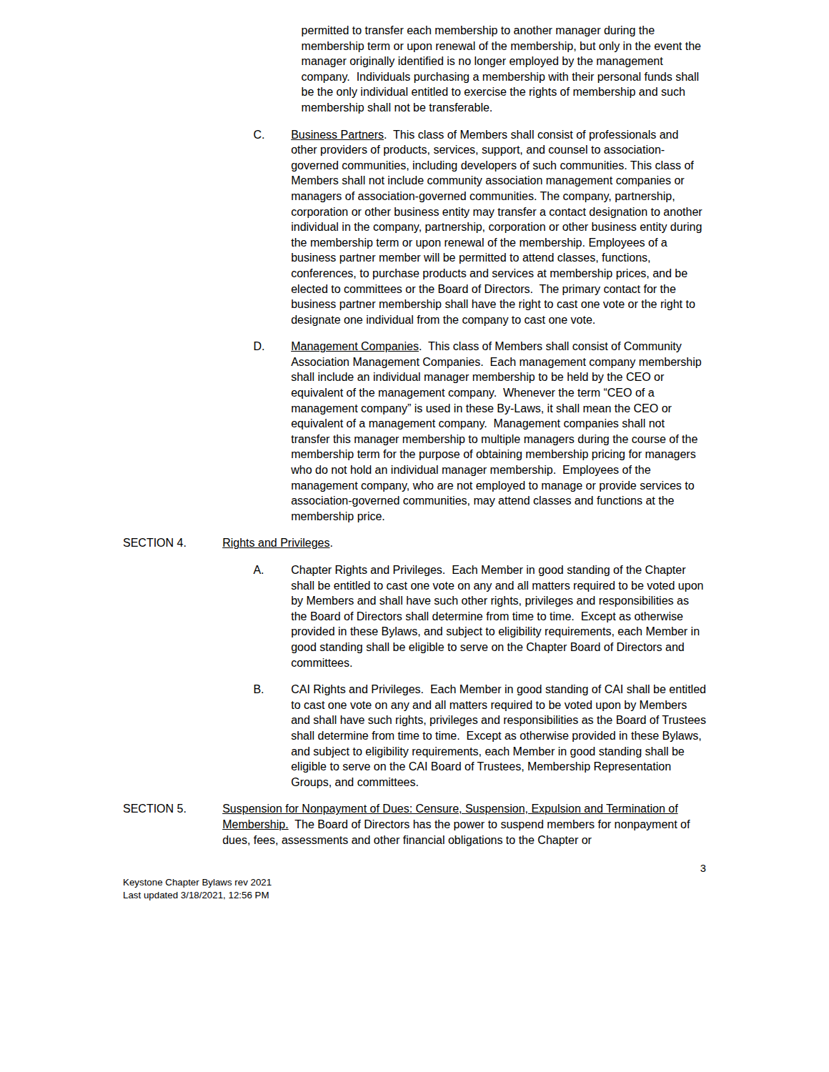permitted to transfer each membership to another manager during the membership term or upon renewal of the membership, but only in the event the manager originally identified is no longer employed by the management company. Individuals purchasing a membership with their personal funds shall be the only individual entitled to exercise the rights of membership and such membership shall not be transferable.
C.
Business Partners. This class of Members shall consist of professionals and other providers of products, services, support, and counsel to association-governed communities, including developers of such communities. This class of Members shall not include community association management companies or managers of association-governed communities. The company, partnership, corporation or other business entity may transfer a contact designation to another individual in the company, partnership, corporation or other business entity during the membership term or upon renewal of the membership. Employees of a business partner member will be permitted to attend classes, functions, conferences, to purchase products and services at membership prices, and be elected to committees or the Board of Directors. The primary contact for the business partner membership shall have the right to cast one vote or the right to designate one individual from the company to cast one vote.
D.
Management Companies. This class of Members shall consist of Community Association Management Companies. Each management company membership shall include an individual manager membership to be held by the CEO or equivalent of the management company. Whenever the term “CEO of a management company” is used in these By-Laws, it shall mean the CEO or equivalent of a management company. Management companies shall not transfer this manager membership to multiple managers during the course of the membership term for the purpose of obtaining membership pricing for managers who do not hold an individual manager membership. Employees of the management company, who are not employed to manage or provide services to association-governed communities, may attend classes and functions at the membership price.
SECTION 4.
Rights and Privileges.
A.
Chapter Rights and Privileges. Each Member in good standing of the Chapter shall be entitled to cast one vote on any and all matters required to be voted upon by Members and shall have such other rights, privileges and responsibilities as the Board of Directors shall determine from time to time. Except as otherwise provided in these Bylaws, and subject to eligibility requirements, each Member in good standing shall be eligible to serve on the Chapter Board of Directors and committees.
B.
CAI Rights and Privileges. Each Member in good standing of CAI shall be entitled to cast one vote on any and all matters required to be voted upon by Members and shall have such rights, privileges and responsibilities as the Board of Trustees shall determine from time to time. Except as otherwise provided in these Bylaws, and subject to eligibility requirements, each Member in good standing shall be eligible to serve on the CAI Board of Trustees, Membership Representation Groups, and committees.
SECTION 5.
Suspension for Nonpayment of Dues: Censure, Suspension, Expulsion and Termination of Membership. The Board of Directors has the power to suspend members for nonpayment of dues, fees, assessments and other financial obligations to the Chapter or
3 Keystone Chapter Bylaws rev 2021
Last updated 3/18/2021, 12:56 PM